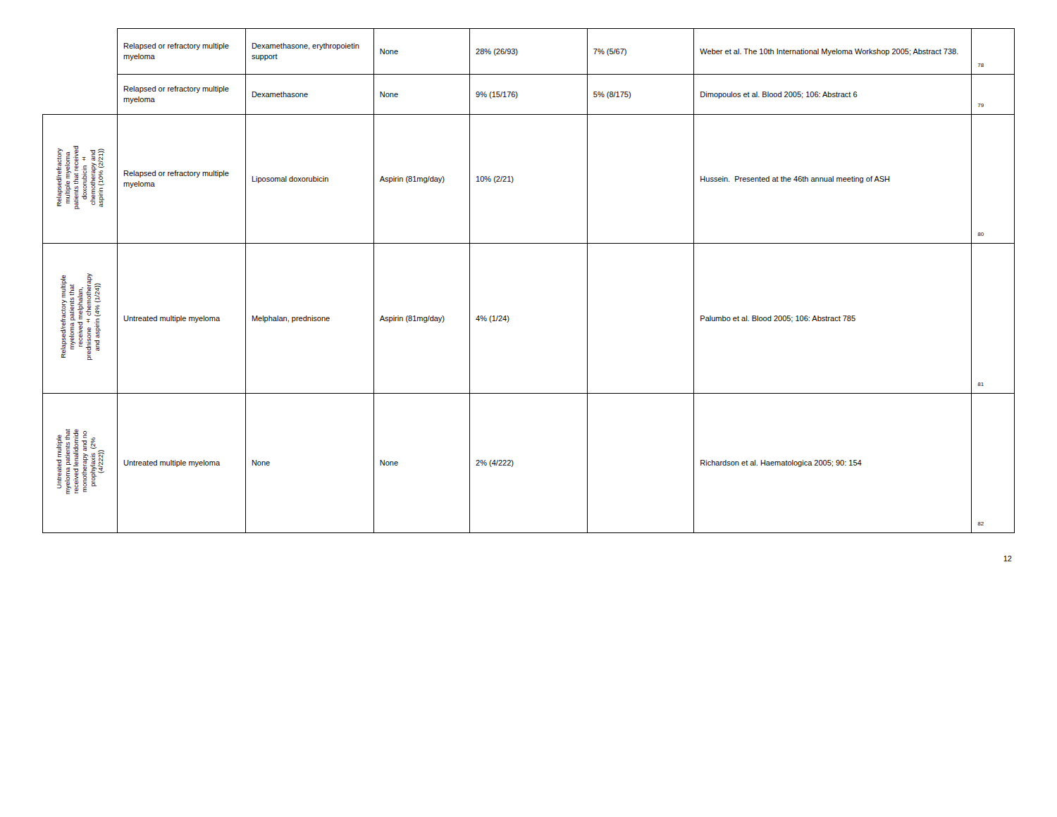| | Relapsed or refractory multiple myeloma | Dexamethasone, erythropoietin support | None | 28% (26/93) | 7% (5/67) | Weber et al. The 10th International Myeloma Workshop 2005; Abstract 738. | 78 |
| | Relapsed or refractory multiple myeloma | Dexamethasone | None | 9% (15/176) | 5% (8/175) | Dimopoulos et al. Blood 2005; 106: Abstract 6 | 79 |
| Relapsed/refractory multiple myeloma patients that received doxorubicin ± chemotherapy and aspirin (10% (2/21)) | Relapsed or refractory multiple myeloma | Liposomal doxorubicin | Aspirin (81mg/day) | 10% (2/21) | | Hussein. Presented at the 46th annual meeting of ASH | 80 |
| Relapsed/refractory multiple myeloma patients that received melphalan, prednisone ± chemotherapy and aspirin (4% (1/24)) | Untreated multiple myeloma | Melphalan, prednisone | Aspirin (81mg/day) | 4% (1/24) | | Palumbo et al. Blood 2005; 106: Abstract 785 | 81 |
| Untreated multiple myeloma patients that received lenalidomide monotherapy and no prophylaxis (2% (4/222)) | Untreated multiple myeloma | None | None | 2% (4/222) | | Richardson et al. Haematologica 2005; 90: 154 | 82 |
12